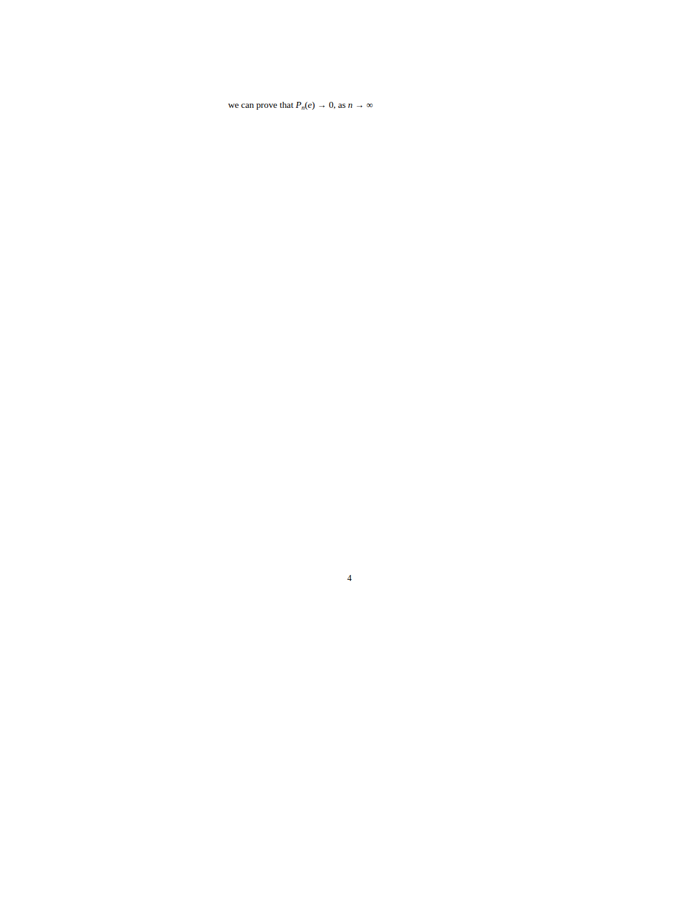we can prove that Pn(e) → 0, as n → ∞
4